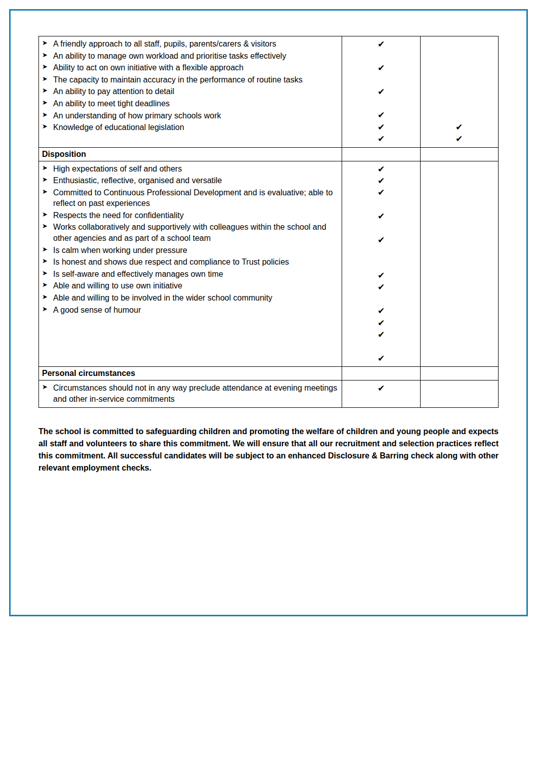| A friendly approach to all staff, pupils, parents/carers & visitors An ability to manage own workload and prioritise tasks effectively Ability to act on own initiative with a flexible approach The capacity to maintain accuracy in the performance of routine tasks An ability to pay attention to detail An ability to meet tight deadlines An understanding of how primary schools work Knowledge of educational legislation | ✔ ✔ ✔ ✔ ✔ ✔ | ✔ ✔ |
| Disposition | | |
| High expectations of self and others Enthusiastic, reflective, organised and versatile Committed to Continuous Professional Development and is evaluative; able to reflect on past experiences Respects the need for confidentiality Works collaboratively and supportively with colleagues within the school and other agencies and as part of a school team Is calm when working under pressure Is honest and shows due respect and compliance to Trust policies Is self-aware and effectively manages own time Able and willing to use own initiative Able and willing to be involved in the wider school community A good sense of humour | ✔ ✔ ✔ ✔ ✔ ✔ ✔ ✔ ✔ ✔ ✔ | |
| Personal circumstances | | |
| Circumstances should not in any way preclude attendance at evening meetings and other in-service commitments | ✔ | |
The school is committed to safeguarding children and promoting the welfare of children and young people and expects all staff and volunteers to share this commitment. We will ensure that all our recruitment and selection practices reflect this commitment. All successful candidates will be subject to an enhanced Disclosure & Barring check along with other relevant employment checks.